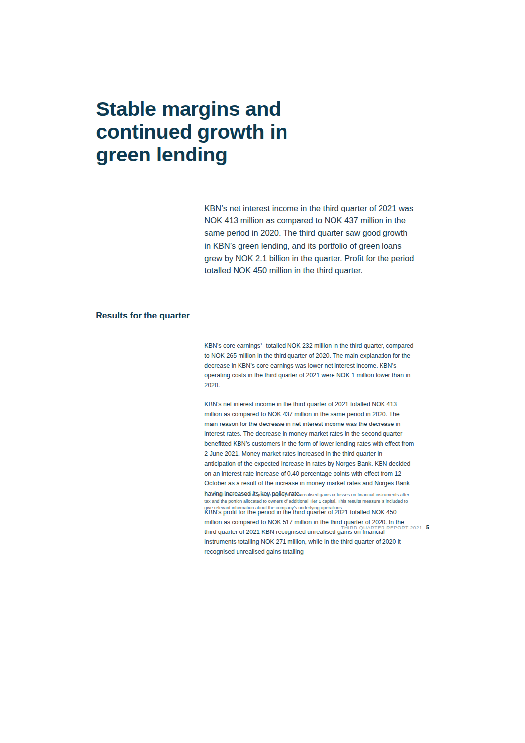Stable margins and continued growth in green lending
KBN’s net interest income in the third quarter of 2021 was NOK 413 million as compared to NOK 437 million in the same period in 2020. The third quarter saw good growth in KBN’s green lending, and its portfolio of green loans grew by NOK 2.1 billion in the quarter. Profit for the period totalled NOK 450 million in the third quarter.
Results for the quarter
KBN’s core earnings1 totalled NOK 232 million in the third quarter, compared to NOK 265 million in the third quarter of 2020. The main explanation for the decrease in KBN’s core earnings was lower net interest income. KBN’s operating costs in the third quarter of 2021 were NOK 1 million lower than in 2020.
KBN’s net interest income in the third quarter of 2021 totalled NOK 413 million as compared to NOK 437 million in the same period in 2020. The main reason for the decrease in net interest income was the decrease in interest rates. The decrease in money market rates in the second quarter benefitted KBN’s customers in the form of lower lending rates with effect from 2 June 2021. Money market rates increased in the third quarter in anticipation of the expected increase in rates by Norges Bank. KBN decided on an interest rate increase of 0.40 percentage points with effect from 12 October as a result of the increase in money market rates and Norges Bank having increased its key policy rate.
KBN’s profit for the period in the third quarter of 2021 totalled NOK 450 million as compared to NOK 517 million in the third quarter of 2020. In the third quarter of 2021 KBN recognised unrealised gains on financial instruments totalling NOK 271 million, while in the third quarter of 2020 it recognised unrealised gains totalling
1 Profit after tax for the quarter adjusted for unrealised gains or losses on financial instruments after tax and the portion allocated to owners of additional Tier 1 capital. This results measure is included to give relevant information about the company’s underlying operations.
Third quarter report 20215